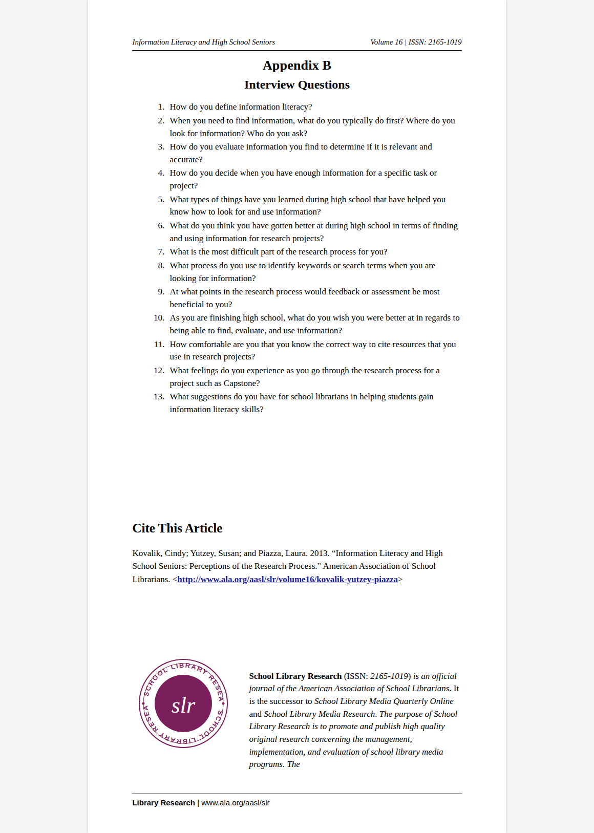Information Literacy and High School Seniors Volume 16 | ISSN: 2165-1019
Appendix B
Interview Questions
How do you define information literacy?
When you need to find information, what do you typically do first? Where do you look for information? Who do you ask?
How do you evaluate information you find to determine if it is relevant and accurate?
How do you decide when you have enough information for a specific task or project?
What types of things have you learned during high school that have helped you know how to look for and use information?
What do you think you have gotten better at during high school in terms of finding and using information for research projects?
What is the most difficult part of the research process for you?
What process do you use to identify keywords or search terms when you are looking for information?
At what points in the research process would feedback or assessment be most beneficial to you?
As you are finishing high school, what do you wish you were better at in regards to being able to find, evaluate, and use information?
How comfortable are you that you know the correct way to cite resources that you use in research projects?
What feelings do you experience as you go through the research process for a project such as Capstone?
What suggestions do you have for school librarians in helping students gain information literacy skills?
Cite This Article
Kovalik, Cindy; Yutzey, Susan; and Piazza, Laura. 2013. “Information Literacy and High School Seniors: Perceptions of the Research Process.” American Association of School Librarians. <http://www.ala.org/aasl/slr/volume16/kovalik-yutzey-piazza>
SCHOOL LIBRARY RESEARCH SCHOOL LIBRARY RESEARCH slr
School Library Research (ISSN: 2165-1019) is an official journal of the American Association of School Librarians. It is the successor to School Library Media Quarterly Online and School Library Media Research. The purpose of School Library Research is to promote and publish high quality original research concerning the management, implementation, and evaluation of school library media programs. The
Library Research | www.ala.org/aasl/slr